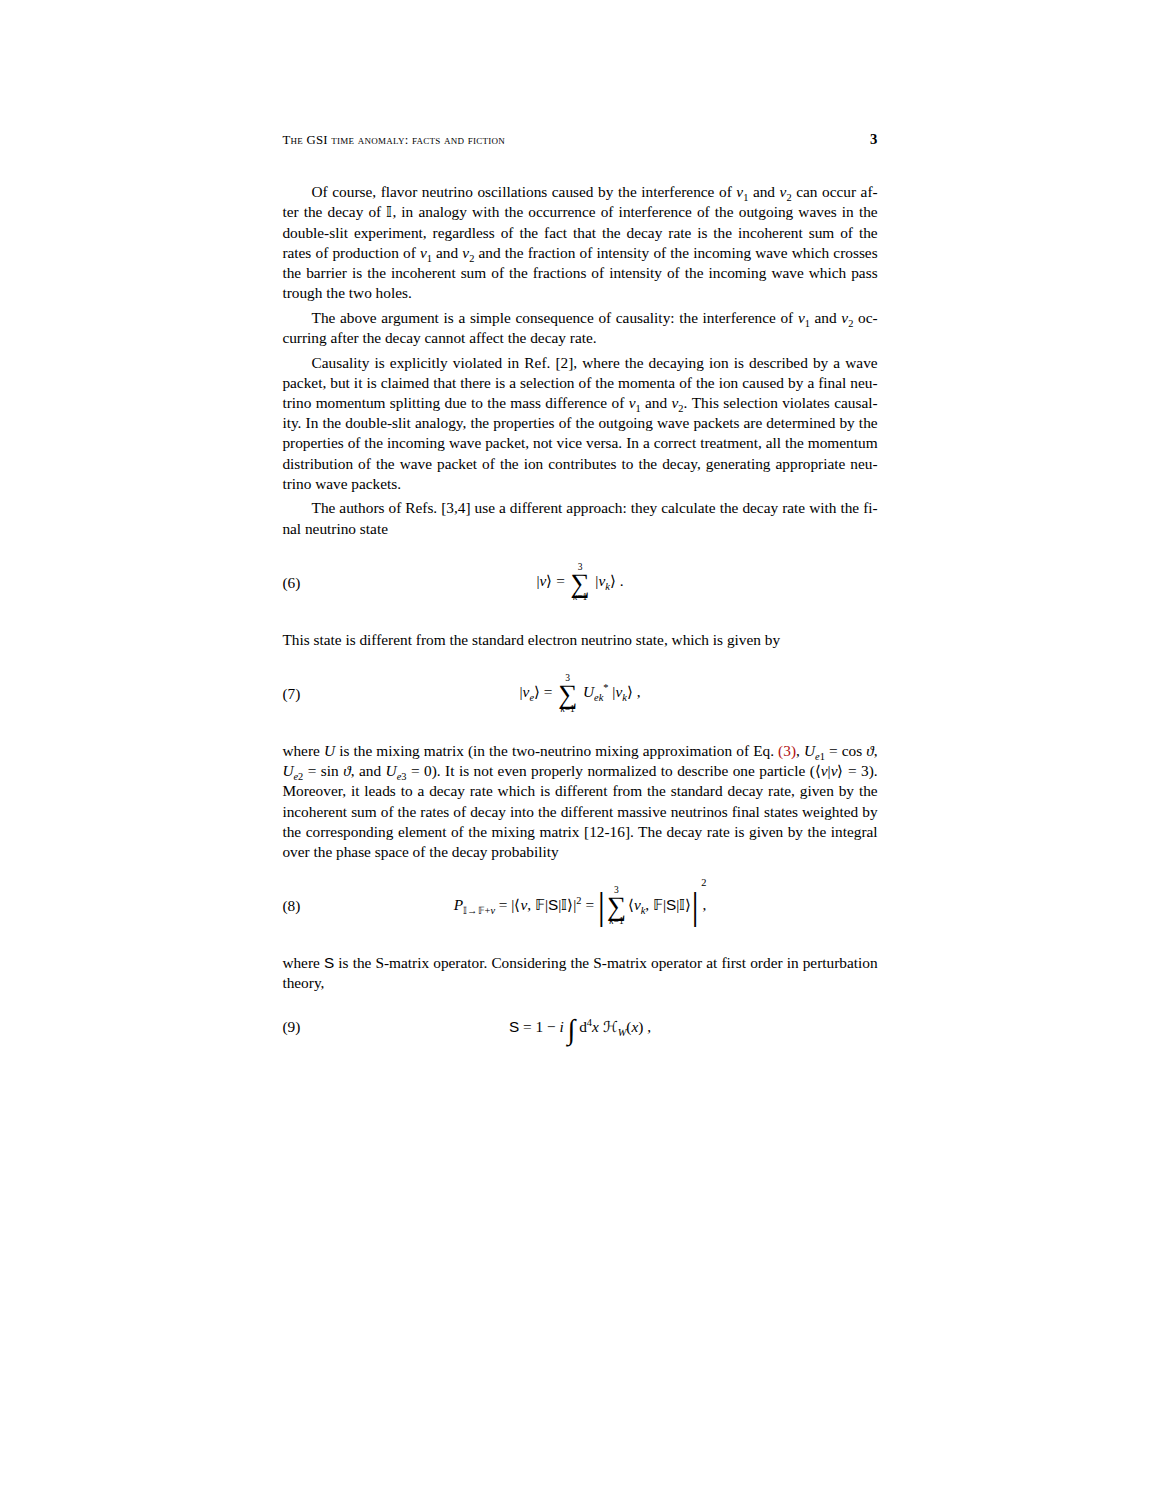The GSI time anomaly: facts and fiction 3
Of course, flavor neutrino oscillations caused by the interference of ν1 and ν2 can occur after the decay of 𝕀, in analogy with the occurrence of interference of the outgoing waves in the double-slit experiment, regardless of the fact that the decay rate is the incoherent sum of the rates of production of ν1 and ν2 and the fraction of intensity of the incoming wave which crosses the barrier is the incoherent sum of the fractions of intensity of the incoming wave which pass trough the two holes.
The above argument is a simple consequence of causality: the interference of ν1 and ν2 occurring after the decay cannot affect the decay rate.
Causality is explicitly violated in Ref. [2], where the decaying ion is described by a wave packet, but it is claimed that there is a selection of the momenta of the ion caused by a final neutrino momentum splitting due to the mass difference of ν1 and ν2. This selection violates causality. In the double-slit analogy, the properties of the outgoing wave packets are determined by the properties of the incoming wave packet, not vice versa. In a correct treatment, all the momentum distribution of the wave packet of the ion contributes to the decay, generating appropriate neutrino wave packets.
The authors of Refs. [3,4] use a different approach: they calculate the decay rate with the final neutrino state
(6)
|ν⟩ = 3 ∑ k=1 |νk⟩ .
This state is different from the standard electron neutrino state, which is given by
(7)
|νe⟩ = 3 ∑ k=1 Uek* |νk⟩ ,
where U is the mixing matrix (in the two-neutrino mixing approximation of Eq. (3), Ue1 = cos ϑ, Ue2 = sin ϑ, and Ue3 = 0). It is not even properly normalized to describe one particle (⟨ν|ν⟩ = 3). Moreover, it leads to a decay rate which is different from the standard decay rate, given by the incoherent sum of the rates of decay into the different massive neutrinos final states weighted by the corresponding element of the mixing matrix [12-16]. The decay rate is given by the integral over the phase space of the decay probability
(8)
P𝕀→𝔽+ν = |⟨ν, 𝔽|S|𝕀⟩|2 = | 3 ∑ k=1 ⟨νk, 𝔽|S|𝕀⟩|2 ,
where S is the S-matrix operator. Considering the S-matrix operator at first order in perturbation theory,
(9)
S = 1 − i ∫ d4x ℋW(x) ,